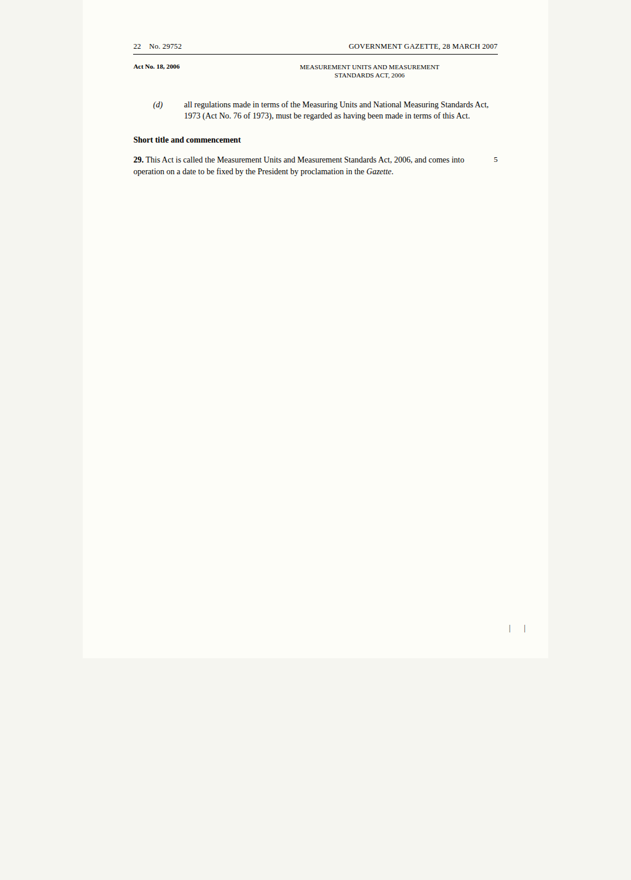22 No. 29752
Government Gazette, 28 March 2007
Act No. 18, 2006
Measurement Units and Measurement
Standards Act, 2006
(d)
all regulations made in terms of the Measuring Units and National Measuring Standards Act, 1973 (Act No. 76 of 1973), must be regarded as having been made in terms of this Act.
Short title and commencement
5 29. This Act is called the Measurement Units and Measurement Standards Act, 2006, and comes into operation on a date to be fixed by the President by proclamation in the Gazette.
| |